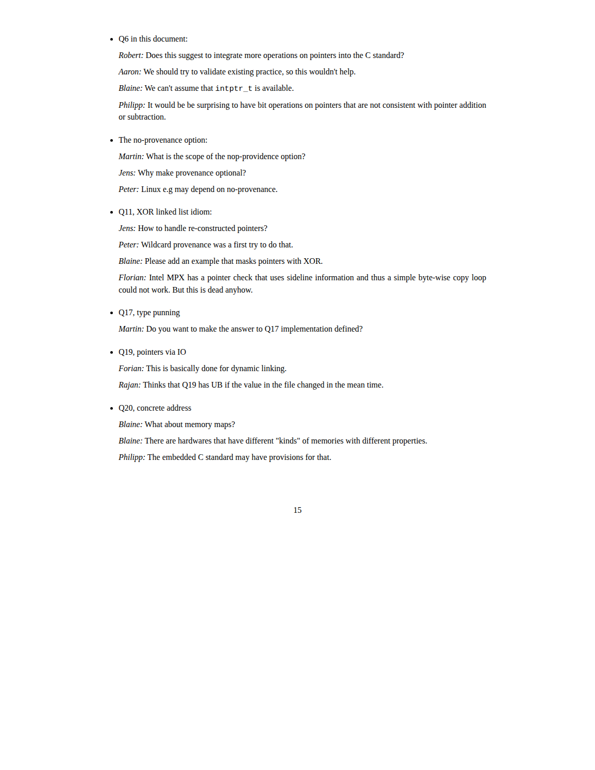Q6 in this document:
Robert: Does this suggest to integrate more operations on pointers into the C standard?
Aaron: We should try to validate existing practice, so this wouldn't help.
Blaine: We can't assume that intptr_t is available.
Philipp: It would be be surprising to have bit operations on pointers that are not consistent with pointer addition or subtraction.
The no-provenance option:
Martin: What is the scope of the nop-providence option?
Jens: Why make provenance optional?
Peter: Linux e.g may depend on no-provenance.
Q11, XOR linked list idiom:
Jens: How to handle re-constructed pointers?
Peter: Wildcard provenance was a first try to do that.
Blaine: Please add an example that masks pointers with XOR.
Florian: Intel MPX has a pointer check that uses sideline information and thus a simple byte-wise copy loop could not work. But this is dead anyhow.
Q17, type punning
Martin: Do you want to make the answer to Q17 implementation defined?
Q19, pointers via IO
Forian: This is basically done for dynamic linking.
Rajan: Thinks that Q19 has UB if the value in the file changed in the mean time.
Q20, concrete address
Blaine: What about memory maps?
Blaine: There are hardwares that have different "kinds" of memories with different properties.
Philipp: The embedded C standard may have provisions for that.
15